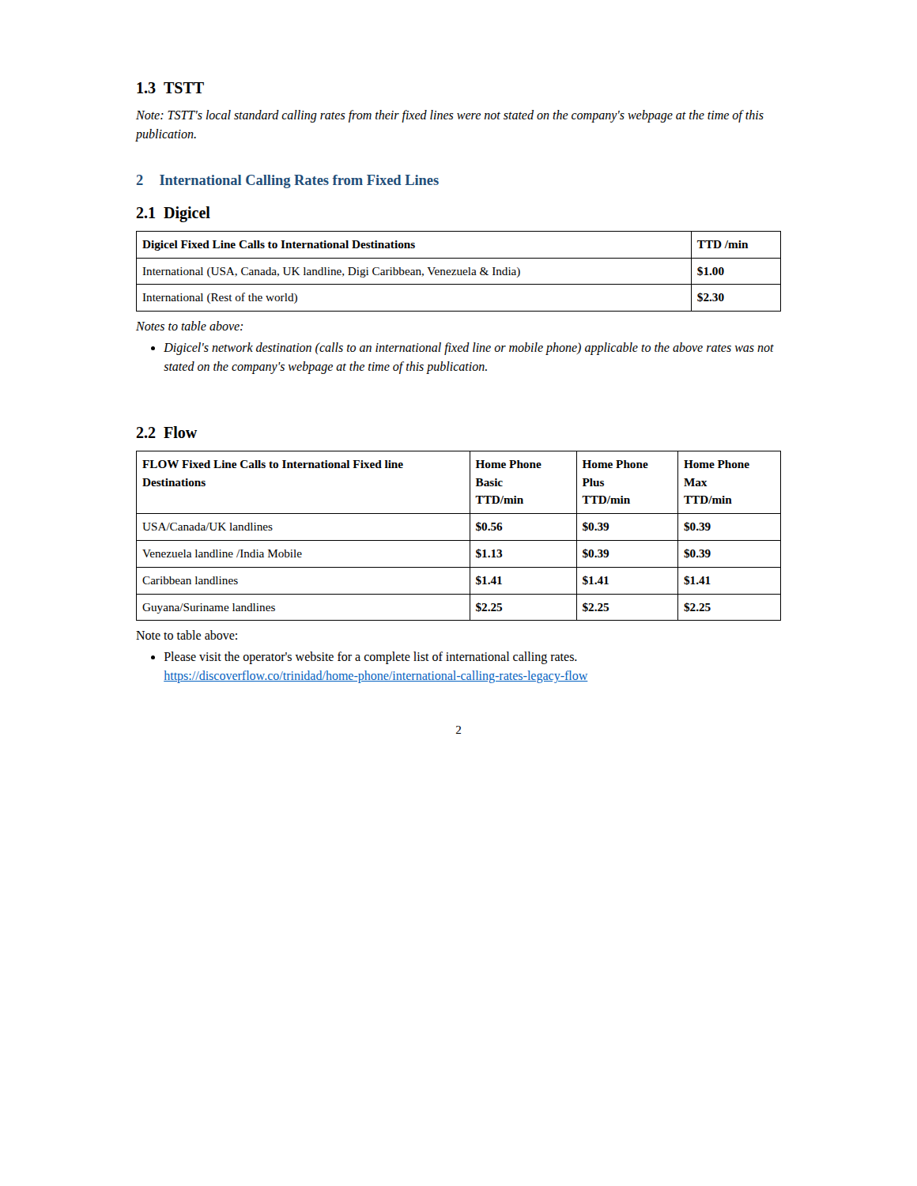1.3 TSTT
Note: TSTT's local standard calling rates from their fixed lines were not stated on the company's webpage at the time of this publication.
2 International Calling Rates from Fixed Lines
2.1 Digicel
| Digicel Fixed Line Calls to International Destinations | TTD /min |
| --- | --- |
| International (USA, Canada, UK landline, Digi Caribbean, Venezuela & India) | $1.00 |
| International (Rest of the world) | $2.30 |
Notes to table above:
Digicel's network destination (calls to an international fixed line or mobile phone) applicable to the above rates was not stated on the company's webpage at the time of this publication.
2.2 Flow
| FLOW Fixed Line Calls to International Fixed line Destinations | Home Phone Basic TTD/min | Home Phone Plus TTD/min | Home Phone Max TTD/min |
| --- | --- | --- | --- |
| USA/Canada/UK landlines | $0.56 | $0.39 | $0.39 |
| Venezuela landline /India Mobile | $1.13 | $0.39 | $0.39 |
| Caribbean landlines | $1.41 | $1.41 | $1.41 |
| Guyana/Suriname landlines | $2.25 | $2.25 | $2.25 |
Note to table above:
Please visit the operator's website for a complete list of international calling rates.
https://discoverflow.co/trinidad/home-phone/international-calling-rates-legacy-flow
2